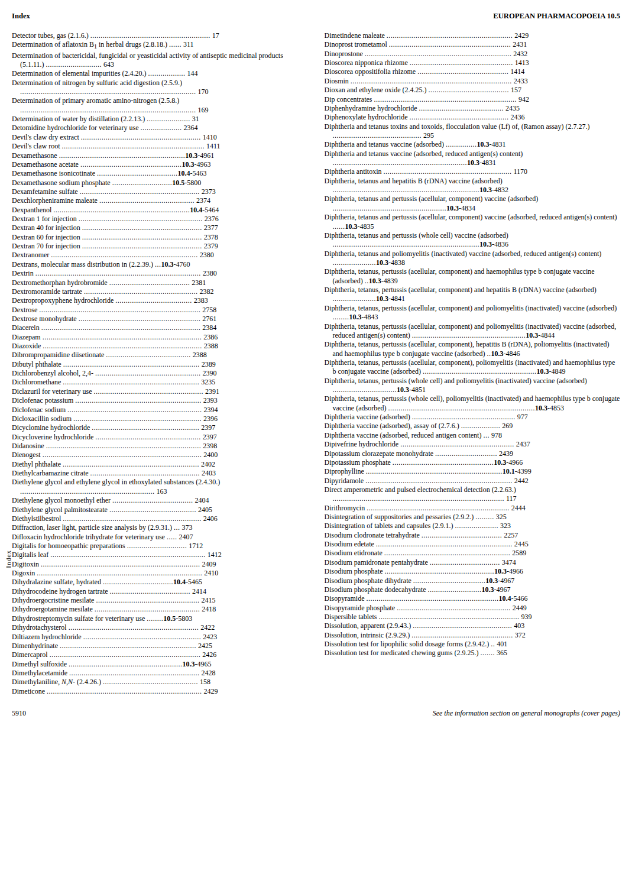Index
Index
EUROPEAN PHARMACOPOEIA 10.5
Detector tubes, gas (2.1.6.) .......................................................... 17
Determination of aflatoxin B1 in herbal drugs (2.8.18.) ...... 311
Determination of bactericidal, fungicidal or yeasticidal activity of antiseptic medicinal products (5.1.11.) ........................... 643
Determination of elemental impurities (2.4.20.) .................. 144
Determination of nitrogen by sulfuric acid digestion (2.5.9.) ..................................................................................... 170
Determination of primary aromatic amino-nitrogen (2.5.8.) ..................................................................................... 169
Determination of water by distillation (2.2.13.) ..................... 31
Detomidine hydrochloride for veterinary use .................... 2364
Devil's claw dry extract .......................................................... 1410
Devil's claw root ..................................................................... 1411
Dexamethasone ............................................................. 10.3-4961
Dexamethasone acetate ................................................. 10.3-4963
Dexamethasone isonicotinate ....................................... 10.4-5463
Dexamethasone sodium phosphate ............................. 10.5-5800
Dexamfetamine sulfate .......................................................... 2373
Dexchlorpheniramine maleate .............................................. 2374
Dexpanthenol .................................................................. 10.4-5464
Dextran 1 for injection ............................................................ 2376
Dextran 40 for injection .......................................................... 2377
Dextran 60 for injection .......................................................... 2378
Dextran 70 for injection .......................................................... 2379
Dextranomer ....................................................................... 2380
Dextrans, molecular mass distribution in (2.2.39.) ... 10.3-4760
Dextrin ................................................................................ 2380
Dextromethorphan hydrobromide ....................................... 2381
Dextromoramide tartrate ....................................................... 2382
Dextropropoxyphene hydrochloride ..................................... 2383
Dextrose .............................................................................. 2758
Dextrose monohydrate ........................................................... 2761
Diacerein ............................................................................. 2384
Diazepam ............................................................................. 2386
Diazoxide ............................................................................. 2388
Dibrompropamidine diisetionate ......................................... 2388
Dibutyl phthalate .................................................................. 2389
Dichlorobenzyl alcohol, 2,4- ................................................... 2390
Dichloromethane .................................................................. 3235
Diclazuril for veterinary use ..................................................... 2391
Diclofenac potassium ............................................................. 2393
Diclofenac sodium ................................................................. 2394
Dicloxacillin sodium .............................................................. 2396
Dicyclomine hydrochloride .................................................... 2397
Dicycloverine hydrochloride ................................................... 2397
Didanosine ........................................................................... 2398
Dienogest ............................................................................. 2400
Diethyl phthalate .................................................................. 2402
Diethylcarbamazine citrate ..................................................... 2403
Diethylene glycol and ethylene glycol in ethoxylated substances (2.4.30.) ................................................................. 163
Diethylene glycol monoethyl ether ....................................... 2404
Diethylene glycol palmitostearate .......................................... 2405
Diethylstilbestrol ................................................................... 2406
Diffraction, laser light, particle size analysis by (2.9.31.) ... 373
Difloxacin hydrochloride trihydrate for veterinary use ..... 2407
Digitalis for homoeopathic preparations ............................. 1712
Digitalis leaf ........................................................................... 1412
Digitoxin ............................................................................. 2409
Digoxin ................................................................................ 2410
Dihydralazine sulfate, hydrated .................................. 10.4-5465
Dihydrocodeine hydrogen tartrate ....................................... 2414
Dihydroergocristine mesilate .................................................. 2415
Dihydroergotamine mesilate ................................................... 2418
Dihydrostreptomycin sulfate for veterinary use ........ 10.5-5803
Dihydrotachysterol ............................................................... 2422
Diltiazem hydrochloride ......................................................... 2423
Dimenhydrinate .................................................................. 2425
Dimercaprol ......................................................................... 2426
Dimethyl sulfoxide ....................................................... 10.3-4965
Dimethylacetamide ............................................................... 2428
Dimethylaniline, N,N- (2.4.26.) .............................................. 158
Dimeticone ........................................................................... 2429
Dimetindene maleate ............................................................. 2429
Dinoprost trometamol ........................................................... 2431
Dinoprostone ....................................................................... 2432
Dioscorea nipponica rhizome .................................................. 1413
Dioscorea oppositifolia rhizome ............................................ 1414
Diosmin .............................................................................. 2433
Dioxan and ethylene oxide (2.4.25.) ....................................... 157
Dip concentrates ..................................................................... 942
Diphenhydramine hydrochloride ......................................... 2435
Diphenoxylate hydrochloride ................................................ 2436
Diphtheria and tetanus toxins and toxoids, flocculation value (Lf) of, (Ramon assay) (2.7.27.) ........................................... 295
Diphtheria and tetanus vaccine (adsorbed) ............... 10.3-4831
Diphtheria and tetanus vaccine (adsorbed, reduced antigen(s) content) ................................................................. 10.3-4831
Diphtheria antitoxin .............................................................. 1170
Diphtheria, tetanus and hepatitis B (rDNA) vaccine (adsorbed) ....................................................................... 10.3-4832
Diphtheria, tetanus and pertussis (acellular, component) vaccine (adsorbed) ....................................................... 10.3-4834
Diphtheria, tetanus and pertussis (acellular, component) vaccine (adsorbed, reduced antigen(s) content) ...... 10.3-4835
Diphtheria, tetanus and pertussis (whole cell) vaccine (adsorbed) ....................................................................... 10.3-4836
Diphtheria, tetanus and poliomyelitis (inactivated) vaccine (adsorbed, reduced antigen(s) content) ..................... 10.3-4838
Diphtheria, tetanus, pertussis (acellular, component) and haemophilus type b conjugate vaccine (adsorbed) .. 10.3-4839
Diphtheria, tetanus, pertussis (acellular, component) and hepatitis B (rDNA) vaccine (adsorbed) ..................... 10.3-4841
Diphtheria, tetanus, pertussis (acellular, component) and poliomyelitis (inactivated) vaccine (adsorbed) ........ 10.3-4843
Diphtheria, tetanus, pertussis (acellular, component) and poliomyelitis (inactivated) vaccine (adsorbed, reduced antigen(s) content) ....................................................... 10.3-4844
Diphtheria, tetanus, pertussis (acellular, component), hepatitis B (rDNA), poliomyelitis (inactivated) and haemophilus type b conjugate vaccine (adsorbed) .. 10.3-4846
Diphtheria, tetanus, pertussis (acellular, component), poliomyelitis (inactivated) and haemophilus type b conjugate vaccine (adsorbed) ....................................................... 10.3-4849
Diphtheria, tetanus, pertussis (whole cell) and poliomyelitis (inactivated) vaccine (adsorbed) ............................... 10.3-4851
Diphtheria, tetanus, pertussis (whole cell), poliomyelitis (inactivated) and haemophilus type b conjugate vaccine (adsorbed) ....................................................................... 10.3-4853
Diphtheria vaccine (adsorbed) .................................................. 977
Diphtheria vaccine (adsorbed), assay of (2.7.6.) ................... 269
Diphtheria vaccine (adsorbed, reduced antigen content) ... 978
Dipivefrine hydrochloride ....................................................... 2437
Dipotassium clorazepate monohydrate .............................. 2439
Dipotassium phosphate ................................................. 10.3-4966
Diprophylline .................................................................. 10.1-4399
Dipyridamole ....................................................................... 2442
Direct amperometric and pulsed electrochemical detection (2.2.63.) ................................................................................... 117
Dirithromycin ..................................................................... 2444
Disintegration of suppositories and pessaries (2.9.2.) ......... 325
Disintegration of tablets and capsules (2.9.1.) ..................... 323
Disodium clodronate tetrahydrate ....................................... 2257
Disodium edetate .................................................................. 2445
Disodium etidronate ............................................................. 2589
Disodium pamidronate pentahydrate .................................. 3474
Disodium phosphate ..................................................... 10.3-4966
Disodium phosphate dihydrate ................................... 10.3-4967
Disodium phosphate dodecahydrate .......................... 10.3-4967
Disopyramide ................................................................ 10.4-5466
Disopyramide phosphate ....................................................... 2449
Dispersible tablets .................................................................... 939
Dissolution, apparent (2.9.43.) ................................................ 403
Dissolution, intrinsic (2.9.29.) ................................................. 372
Dissolution test for lipophilic solid dosage forms (2.9.42.) .. 401
Dissolution test for medicated chewing gums (2.9.25.) ....... 365
5910
See the information section on general monographs (cover pages)